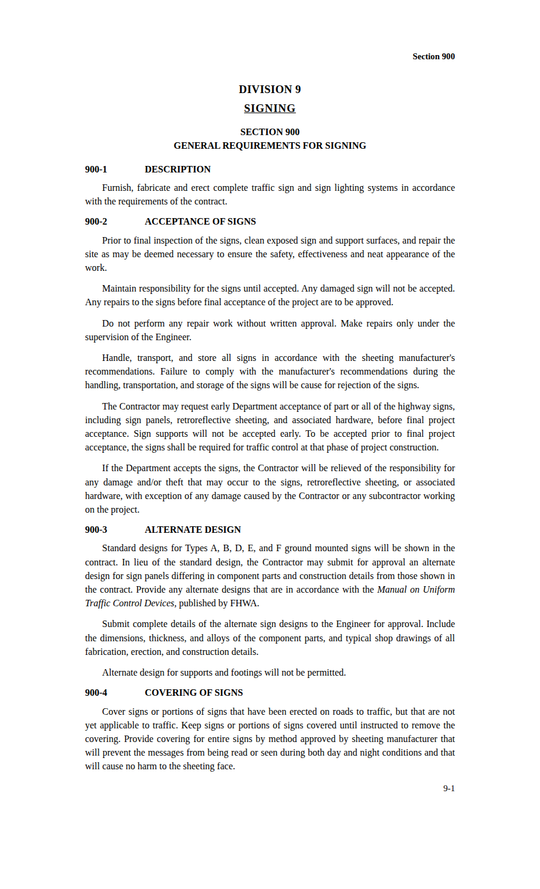Section 900
DIVISION 9
SIGNING
SECTION 900
GENERAL REQUIREMENTS FOR SIGNING
900-1 DESCRIPTION
Furnish, fabricate and erect complete traffic sign and sign lighting systems in accordance with the requirements of the contract.
900-2 ACCEPTANCE OF SIGNS
Prior to final inspection of the signs, clean exposed sign and support surfaces, and repair the site as may be deemed necessary to ensure the safety, effectiveness and neat appearance of the work.
Maintain responsibility for the signs until accepted. Any damaged sign will not be accepted. Any repairs to the signs before final acceptance of the project are to be approved.
Do not perform any repair work without written approval. Make repairs only under the supervision of the Engineer.
Handle, transport, and store all signs in accordance with the sheeting manufacturer's recommendations. Failure to comply with the manufacturer's recommendations during the handling, transportation, and storage of the signs will be cause for rejection of the signs.
The Contractor may request early Department acceptance of part or all of the highway signs, including sign panels, retroreflective sheeting, and associated hardware, before final project acceptance. Sign supports will not be accepted early. To be accepted prior to final project acceptance, the signs shall be required for traffic control at that phase of project construction.
If the Department accepts the signs, the Contractor will be relieved of the responsibility for any damage and/or theft that may occur to the signs, retroreflective sheeting, or associated hardware, with exception of any damage caused by the Contractor or any subcontractor working on the project.
900-3 ALTERNATE DESIGN
Standard designs for Types A, B, D, E, and F ground mounted signs will be shown in the contract. In lieu of the standard design, the Contractor may submit for approval an alternate design for sign panels differing in component parts and construction details from those shown in the contract. Provide any alternate designs that are in accordance with the Manual on Uniform Traffic Control Devices, published by FHWA.
Submit complete details of the alternate sign designs to the Engineer for approval. Include the dimensions, thickness, and alloys of the component parts, and typical shop drawings of all fabrication, erection, and construction details.
Alternate design for supports and footings will not be permitted.
900-4 COVERING OF SIGNS
Cover signs or portions of signs that have been erected on roads to traffic, but that are not yet applicable to traffic. Keep signs or portions of signs covered until instructed to remove the covering. Provide covering for entire signs by method approved by sheeting manufacturer that will prevent the messages from being read or seen during both day and night conditions and that will cause no harm to the sheeting face.
9-1